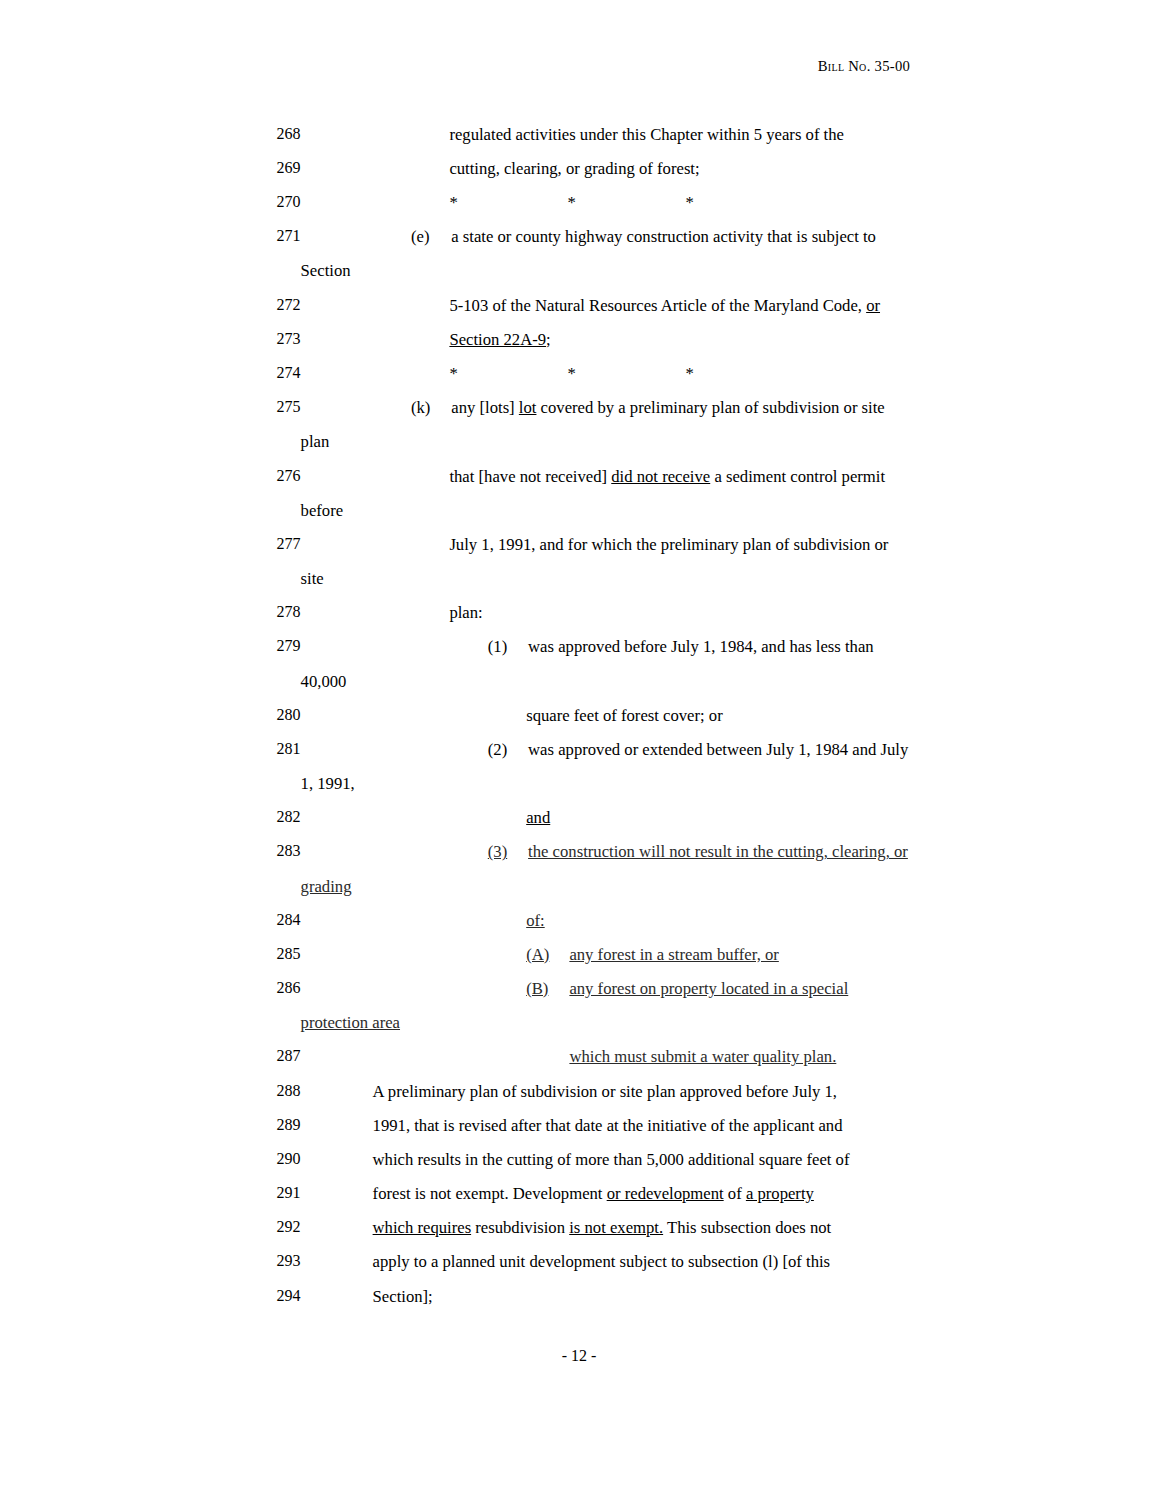Bill No. 35-00
| 268 | regulated activities under this Chapter within 5 years of the |
| 269 | cutting, clearing, or grading of forest; |
| 270 | * * * |
| 271 | (e) a state or county highway construction activity that is subject to Section |
| 272 | 5-103 of the Natural Resources Article of the Maryland Code, or |
| 273 | Section 22A-9 ; |
| 274 | * * * |
| 275 | (k) any [lots] lot covered by a preliminary plan of subdivision or site plan |
| 276 | that [have not received] did not receive a sediment control permit before |
| 277 | July 1, 1991, and for which the preliminary plan of subdivision or site |
| 278 | plan: |
| 279 | (1) was approved before July 1, 1984, and has less than 40,000 |
| 280 | square feet of forest cover; or |
| 281 | (2) was approved or extended between July 1, 1984 and July 1, 1991 , |
| 282 | and |
| 283 | (3) the construction will not result in the cutting, clearing, or grading |
| 284 | of: |
| 285 | (A) any forest in a stream buffer, or |
| 286 | (B) any forest on property located in a special protection area |
| 287 | which must submit a water quality plan. |
| 288 | A preliminary plan of subdivision or site plan approved before July 1, |
| 289 | 1991, that is revised after that date at the initiative of the applicant and |
| 290 | which results in the cutting of more than 5,000 additional square feet of |
| 291 | forest is not exempt. Development or redevelopment of a property |
| 292 | which requires resubdivision is not exempt. This subsection does not |
| 293 | apply to a planned unit development subject to subsection (l) [of this |
| 294 | Section]; |
- 12 -